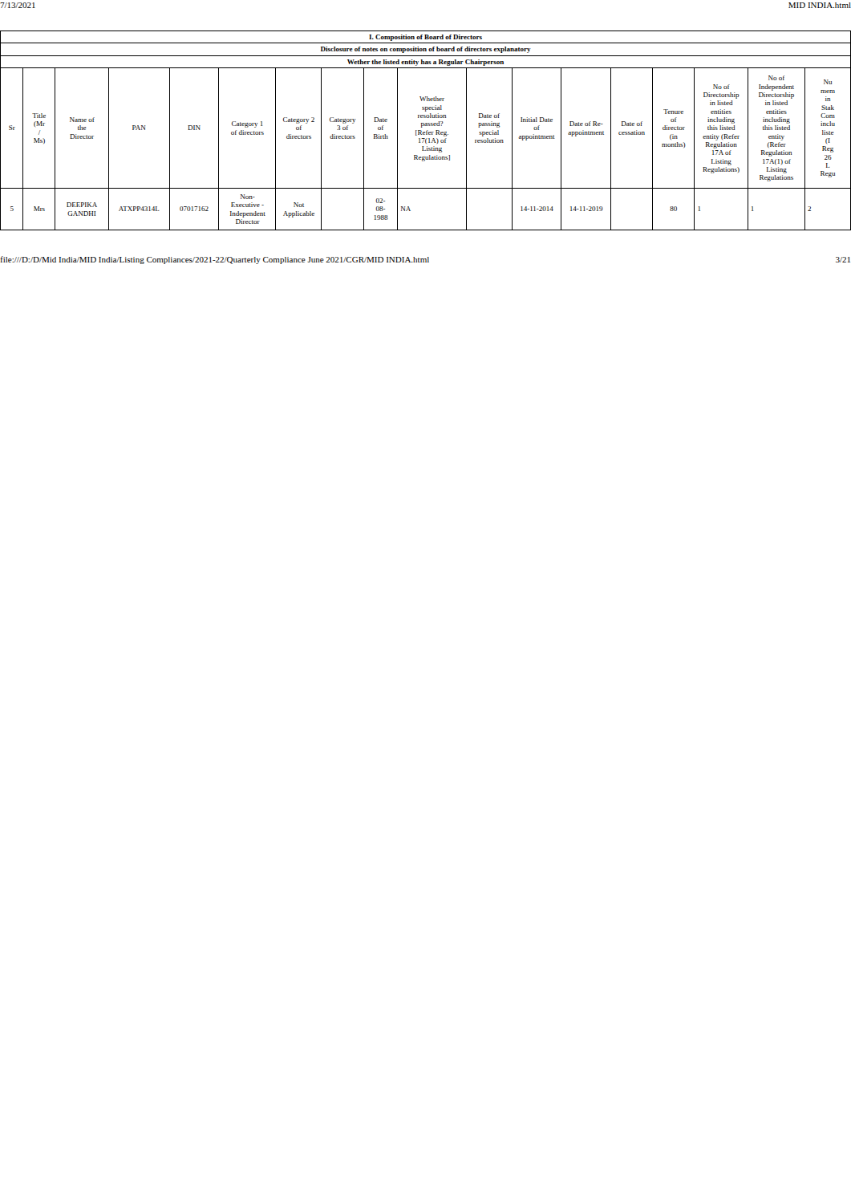7/13/2021
MID INDIA.html
| I. Composition of Board of Directors |
| Disclosure of notes on composition of board of directors explanatory |
| Wether the listed entity has a Regular Chairperson |
| Sr | Title (Mr / Ms) | Name of the Director | PAN | DIN | Category 1 of directors | Category 2 of directors | Category 3 of directors | Date of Birth | Whether special resolution passed? [Refer Reg. 17(1A) of Listing Regulations] | Date of passing special resolution | Initial Date of appointment | Date of Re- appointment | Date of cessation | Tenure of director (in months) | No of Directorship in listed entities including this listed entity (Refer Regulation 17A of Listing Regulations) | No of Independent Directorship in listed entities including this listed entity (Refer Regulation 17A(1) of Listing Regulations | Nu mem in Stak Com inclu liste (I Reg 26 L Regu |
| 5 | Mrs | DEEPIKA GANDHI | ATXPP4314L | 07017162 | Non- Executive - Independent Director | Not Applicable | | 02- 08- 1988 | NA | | 14-11-2014 | 14-11-2019 | | 80 | 1 | 1 | 2 |
file:///D:/D/Mid India/MID India/Listing Compliances/2021-22/Quarterly Compliance June 2021/CGR/MID INDIA.html
3/21